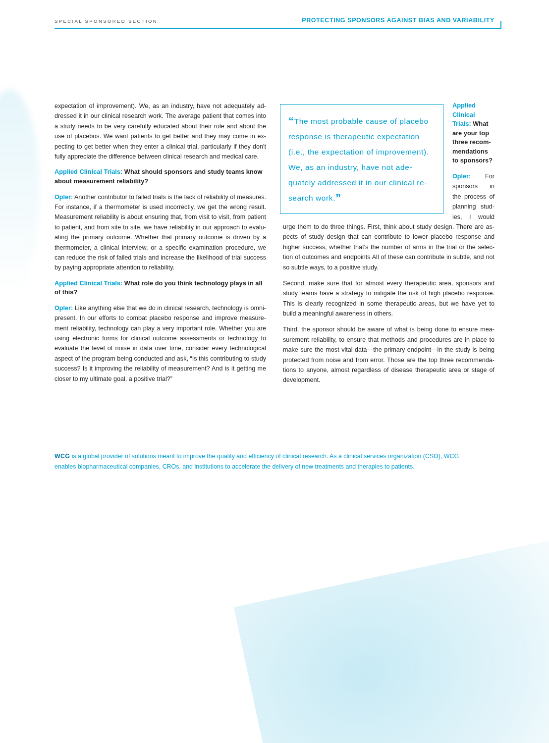Special Sponsored Section
Protecting Sponsors Against Bias and Variability
expectation of improvement). We, as an industry, have not adequately addressed it in our clinical research work. The average patient that comes into a study needs to be very carefully educated about their role and about the use of placebos. We want patients to get better and they may come in expecting to get better when they enter a clinical trial, particularly if they don't fully appreciate the difference between clinical research and medical care.
Applied Clinical Trials: What should sponsors and study teams know about measurement reliability?
Opler: Another contributor to failed trials is the lack of reliability of measures. For instance, if a thermometer is used incorrectly, we get the wrong result. Measurement reliability is about ensuring that, from visit to visit, from patient to patient, and from site to site, we have reliability in our approach to evaluating the primary outcome. Whether that primary outcome is driven by a thermometer, a clinical interview, or a specific examination procedure, we can reduce the risk of failed trials and increase the likelihood of trial success by paying appropriate attention to reliability.
“The most probable cause of placebo response is therapeutic expectation (i.e., the expectation of improvement). We, as an industry, have not adequately addressed it in our clinical research work.”
Applied Clinical Trials: What role do you think technology plays in all of this?
Opler: Like anything else that we do in clinical research, technology is omnipresent. In our efforts to combat placebo response and improve measurement reliability, technology can play a very important role. Whether you are using electronic forms for clinical outcome assessments or technology to evaluate the level of noise in data over time, consider every technological aspect of the program being conducted and ask, “Is this contributing to study success? Is it improving the reliability of measurement? And is it getting me closer to my ultimate goal, a positive trial?”
Applied Clinical Trials: What are your top three recommendations to sponsors?
Opler: For sponsors in the process of planning studies, I would urge them to do three things. First, think about study design. There are aspects of study design that can contribute to lower placebo response and higher success, whether that's the number of arms in the trial or the selection of outcomes and endpoints All of these can contribute in subtle, and not so subtle ways, to a positive study.
Second, make sure that for almost every therapeutic area, sponsors and study teams have a strategy to mitigate the risk of high placebo response. This is clearly recognized in some therapeutic areas, but we have yet to build a meaningful awareness in others.
Third, the sponsor should be aware of what is being done to ensure measurement reliability, to ensure that methods and procedures are in place to make sure the most vital data—the primary endpoint—in the study is being protected from noise and from error. Those are the top three recommendations to anyone, almost regardless of disease therapeutic area or stage of development.
WCG is a global provider of solutions meant to improve the quality and efficiency of clinical research. As a clinical services organization (CSO), WCG enables biopharmaceutical companies, CROs, and institutions to accelerate the delivery of new treatments and therapies to patients.